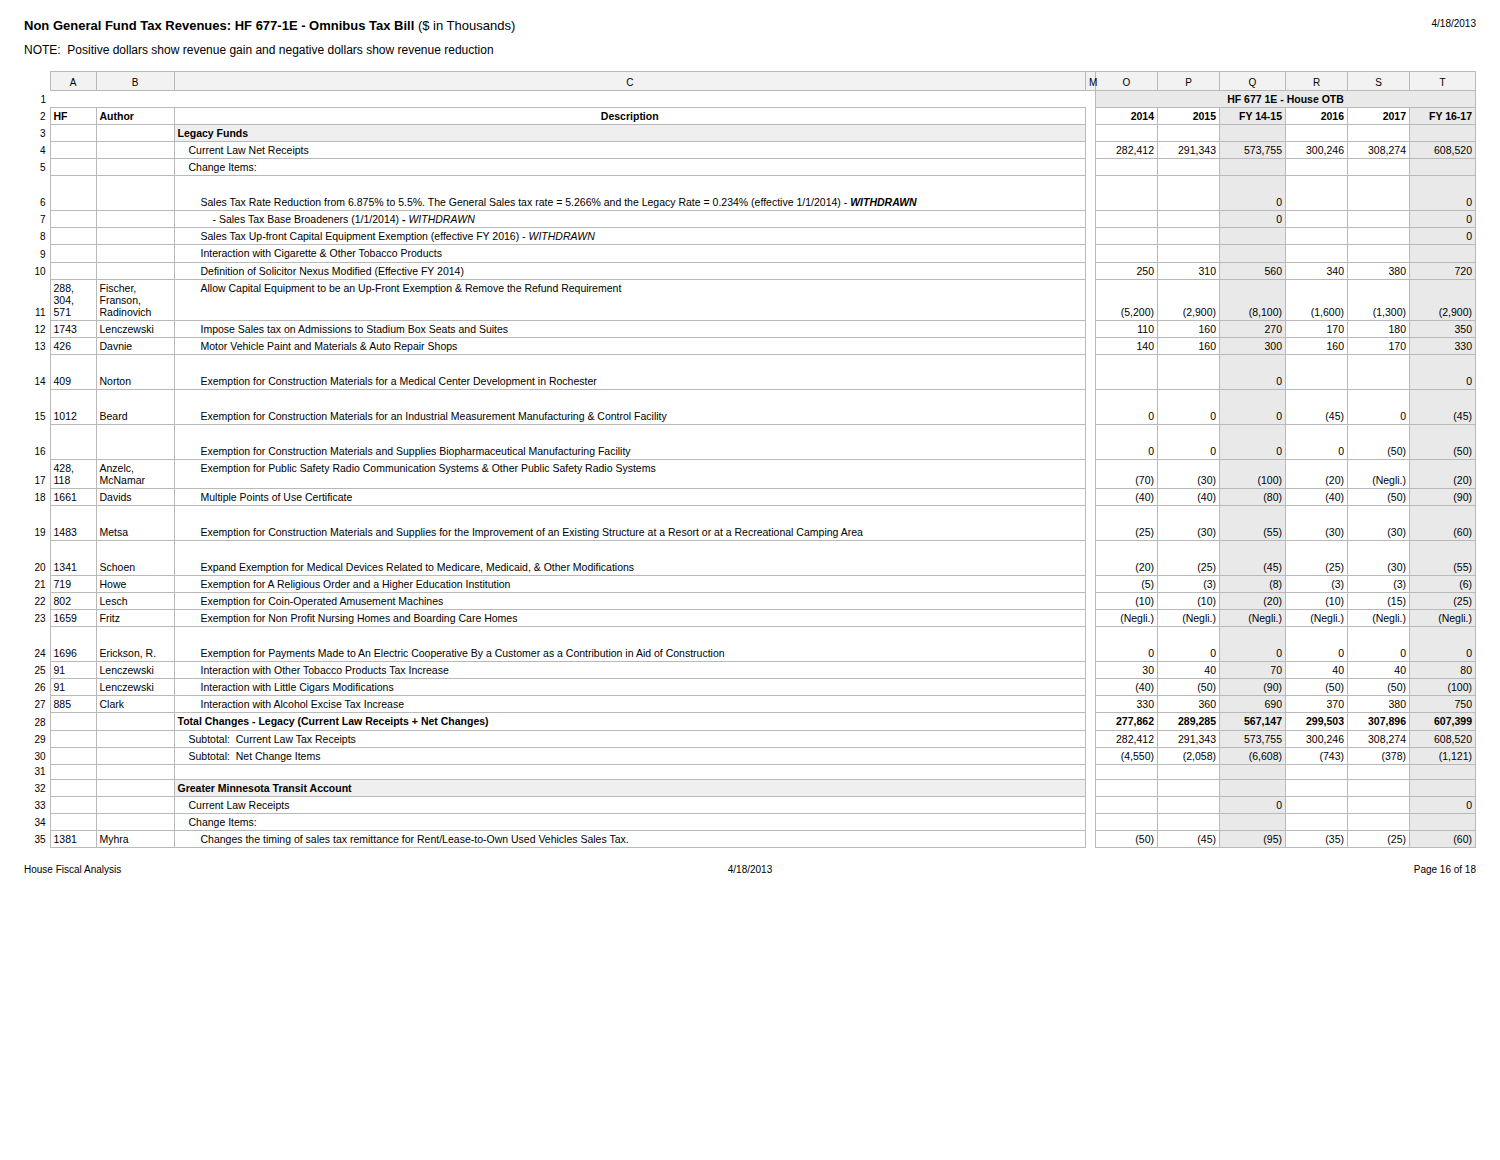4/18/2013
Non General Fund Tax Revenues: HF 677-1E - Omnibus Tax Bill ($ in Thousands)
NOTE: Positive dollars show revenue gain and negative dollars show revenue reduction
| | A | B | C | M | O | P | Q | R | S | T |
| --- | --- | --- | --- | --- | --- | --- | --- | --- | --- | --- |
| 1 | | | | | HF 677 1E - House OTB |
| 2 | HF | Author | Description | | 2014 | 2015 | FY 14-15 | 2016 | 2017 | FY 16-17 |
| 3 | | | Legacy Funds | | | | | | | |
| 4 | | | Current Law Net Receipts | | 282,412 | 291,343 | 573,755 | 300,246 | 308,274 | 608,520 |
| 5 | | | Change Items: | | | | | | | |
| 6 | | | Sales Tax Rate Reduction from 6.875% to 5.5%. The General Sales tax rate = 5.266% and the Legacy Rate = 0.234% (effective 1/1/2014) - WITHDRAWN | | | | 0 | | | 0 |
| 7 | | | - Sales Tax Base Broadeners (1/1/2014) - WITHDRAWN | | | | 0 | | | 0 |
| 8 | | | Sales Tax Up-front Capital Equipment Exemption (effective FY 2016) - WITHDRAWN | | | | | | | 0 |
| 9 | | | Interaction with Cigarette & Other Tobacco Products | | | | | | | |
| 10 | | | Definition of Solicitor Nexus Modified (Effective FY 2014) | | 250 | 310 | 560 | 340 | 380 | 720 |
| 11 | 288, 304, 571 | Fischer, Franson, Radinovich | Allow Capital Equipment to be an Up-Front Exemption & Remove the Refund Requirement | | (5,200) | (2,900) | (8,100) | (1,600) | (1,300) | (2,900) |
| 12 | 1743 | Lenczewski | Impose Sales tax on Admissions to Stadium Box Seats and Suites | | 110 | 160 | 270 | 170 | 180 | 350 |
| 13 | 426 | Davnie | Motor Vehicle Paint and Materials & Auto Repair Shops | | 140 | 160 | 300 | 160 | 170 | 330 |
| 14 | 409 | Norton | Exemption for Construction Materials for a Medical Center Development in Rochester | | | | 0 | | | 0 |
| 15 | 1012 | Beard | Exemption for Construction Materials for an Industrial Measurement Manufacturing & Control Facility | | 0 | 0 | 0 | (45) | 0 | (45) |
| 16 | | | Exemption for Construction Materials and Supplies Biopharmaceutical Manufacturing Facility | | 0 | 0 | 0 | 0 | (50) | (50) |
| 17 | 428, 118 | Anzelc, McNamar | Exemption for Public Safety Radio Communication Systems & Other Public Safety Radio Systems | | (70) | (30) | (100) | (20) | (Negli.) | (20) |
| 18 | 1661 | Davids | Multiple Points of Use Certificate | | (40) | (40) | (80) | (40) | (50) | (90) |
| 19 | 1483 | Metsa | Exemption for Construction Materials and Supplies for the Improvement of an Existing Structure at a Resort or at a Recreational Camping Area | | (25) | (30) | (55) | (30) | (30) | (60) |
| 20 | 1341 | Schoen | Expand Exemption for Medical Devices Related to Medicare, Medicaid, & Other Modifications | | (20) | (25) | (45) | (25) | (30) | (55) |
| 21 | 719 | Howe | Exemption for A Religious Order and a Higher Education Institution | | (5) | (3) | (8) | (3) | (3) | (6) |
| 22 | 802 | Lesch | Exemption for Coin-Operated Amusement Machines | | (10) | (10) | (20) | (10) | (15) | (25) |
| 23 | 1659 | Fritz | Exemption for Non Profit Nursing Homes and Boarding Care Homes | | (Negli.) | (Negli.) | (Negli.) | (Negli.) | (Negli.) | (Negli.) |
| 24 | 1696 | Erickson, R. | Exemption for Payments Made to An Electric Cooperative By a Customer as a Contribution in Aid of Construction | | 0 | 0 | 0 | 0 | 0 | 0 |
| 25 | 91 | Lenczewski | Interaction with Other Tobacco Products Tax Increase | | 30 | 40 | 70 | 40 | 40 | 80 |
| 26 | 91 | Lenczewski | Interaction with Little Cigars Modifications | | (40) | (50) | (90) | (50) | (50) | (100) |
| 27 | 885 | Clark | Interaction with Alcohol Excise Tax Increase | | 330 | 360 | 690 | 370 | 380 | 750 |
| 28 | | | Total Changes - Legacy (Current Law Receipts + Net Changes) | | 277,862 | 289,285 | 567,147 | 299,503 | 307,896 | 607,399 |
| 29 | | | Subtotal: Current Law Tax Receipts | | 282,412 | 291,343 | 573,755 | 300,246 | 308,274 | 608,520 |
| 30 | | | Subtotal: Net Change Items | | (4,550) | (2,058) | (6,608) | (743) | (378) | (1,121) |
| 31 | | | | | | | | | | |
| 32 | | | Greater Minnesota Transit Account | | | | | | | |
| 33 | | | Current Law Receipts | | | | 0 | | | 0 |
| 34 | | | Change Items: | | | | | | | |
| 35 | 1381 | Myhra | Changes the timing of sales tax remittance for Rent/Lease-to-Own Used Vehicles Sales Tax. | | (50) | (45) | (95) | (35) | (25) | (60) |
House Fiscal Analysis 4/18/2013 Page 16 of 18